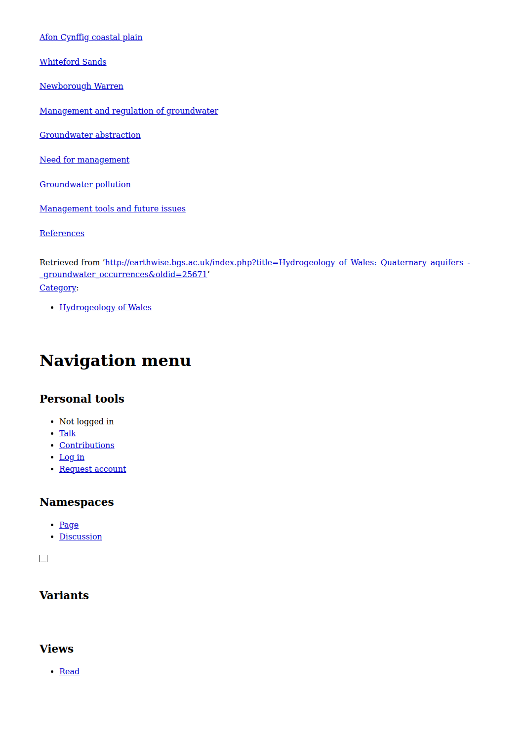Afon Cynffig coastal plain
Whiteford Sands
Newborough Warren
Management and regulation of groundwater
Groundwater abstraction
Need for management
Groundwater pollution
Management tools and future issues
References
Retrieved from ’http://earthwise.bgs.ac.uk/index.php?title=Hydrogeology_of_Wales:_Quaternary_aquifers_-_groundwater_occurrences&oldid=25671’
Category:
Hydrogeology of Wales
Navigation menu
Personal tools
Not logged in
Talk
Contributions
Log in
Request account
Namespaces
Page
Discussion
Variants
Views
Read